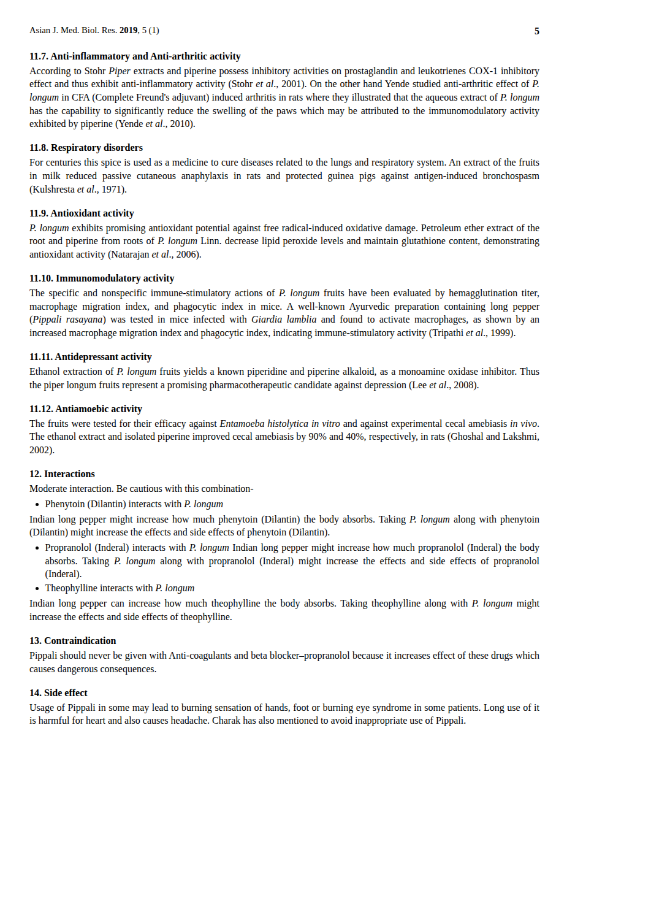Asian J. Med. Biol. Res. 2019, 5 (1)
5
11.7. Anti-inflammatory and Anti-arthritic activity
According to Stohr Piper extracts and piperine possess inhibitory activities on prostaglandin and leukotrienes COX-1 inhibitory effect and thus exhibit anti-inflammatory activity (Stohr et al., 2001). On the other hand Yende studied anti-arthritic effect of P. longum in CFA (Complete Freund's adjuvant) induced arthritis in rats where they illustrated that the aqueous extract of P. longum has the capability to significantly reduce the swelling of the paws which may be attributed to the immunomodulatory activity exhibited by piperine (Yende et al., 2010).
11.8. Respiratory disorders
For centuries this spice is used as a medicine to cure diseases related to the lungs and respiratory system. An extract of the fruits in milk reduced passive cutaneous anaphylaxis in rats and protected guinea pigs against antigen-induced bronchospasm (Kulshresta et al., 1971).
11.9. Antioxidant activity
P. longum exhibits promising antioxidant potential against free radical-induced oxidative damage. Petroleum ether extract of the root and piperine from roots of P. longum Linn. decrease lipid peroxide levels and maintain glutathione content, demonstrating antioxidant activity (Natarajan et al., 2006).
11.10. Immunomodulatory activity
The specific and nonspecific immune-stimulatory actions of P. longum fruits have been evaluated by hemagglutination titer, macrophage migration index, and phagocytic index in mice. A well-known Ayurvedic preparation containing long pepper (Pippali rasayana) was tested in mice infected with Giardia lamblia and found to activate macrophages, as shown by an increased macrophage migration index and phagocytic index, indicating immune-stimulatory activity (Tripathi et al., 1999).
11.11. Antidepressant activity
Ethanol extraction of P. longum fruits yields a known piperidine and piperine alkaloid, as a monoamine oxidase inhibitor. Thus the piper longum fruits represent a promising pharmacotherapeutic candidate against depression (Lee et al., 2008).
11.12. Antiamoebic activity
The fruits were tested for their efficacy against Entamoeba histolytica in vitro and against experimental cecal amebiasis in vivo. The ethanol extract and isolated piperine improved cecal amebiasis by 90% and 40%, respectively, in rats (Ghoshal and Lakshmi, 2002).
12. Interactions
Moderate interaction. Be cautious with this combination-
Phenytoin (Dilantin) interacts with P. longum
Indian long pepper might increase how much phenytoin (Dilantin) the body absorbs. Taking P. longum along with phenytoin (Dilantin) might increase the effects and side effects of phenytoin (Dilantin).
Propranolol (Inderal) interacts with P. longum Indian long pepper might increase how much propranolol (Inderal) the body absorbs. Taking P. longum along with propranolol (Inderal) might increase the effects and side effects of propranolol (Inderal).
Theophylline interacts with P. longum
Indian long pepper can increase how much theophylline the body absorbs. Taking theophylline along with P. longum might increase the effects and side effects of theophylline.
13. Contraindication
Pippali should never be given with Anti-coagulants and beta blocker–propranolol because it increases effect of these drugs which causes dangerous consequences.
14. Side effect
Usage of Pippali in some may lead to burning sensation of hands, foot or burning eye syndrome in some patients. Long use of it is harmful for heart and also causes headache. Charak has also mentioned to avoid inappropriate use of Pippali.